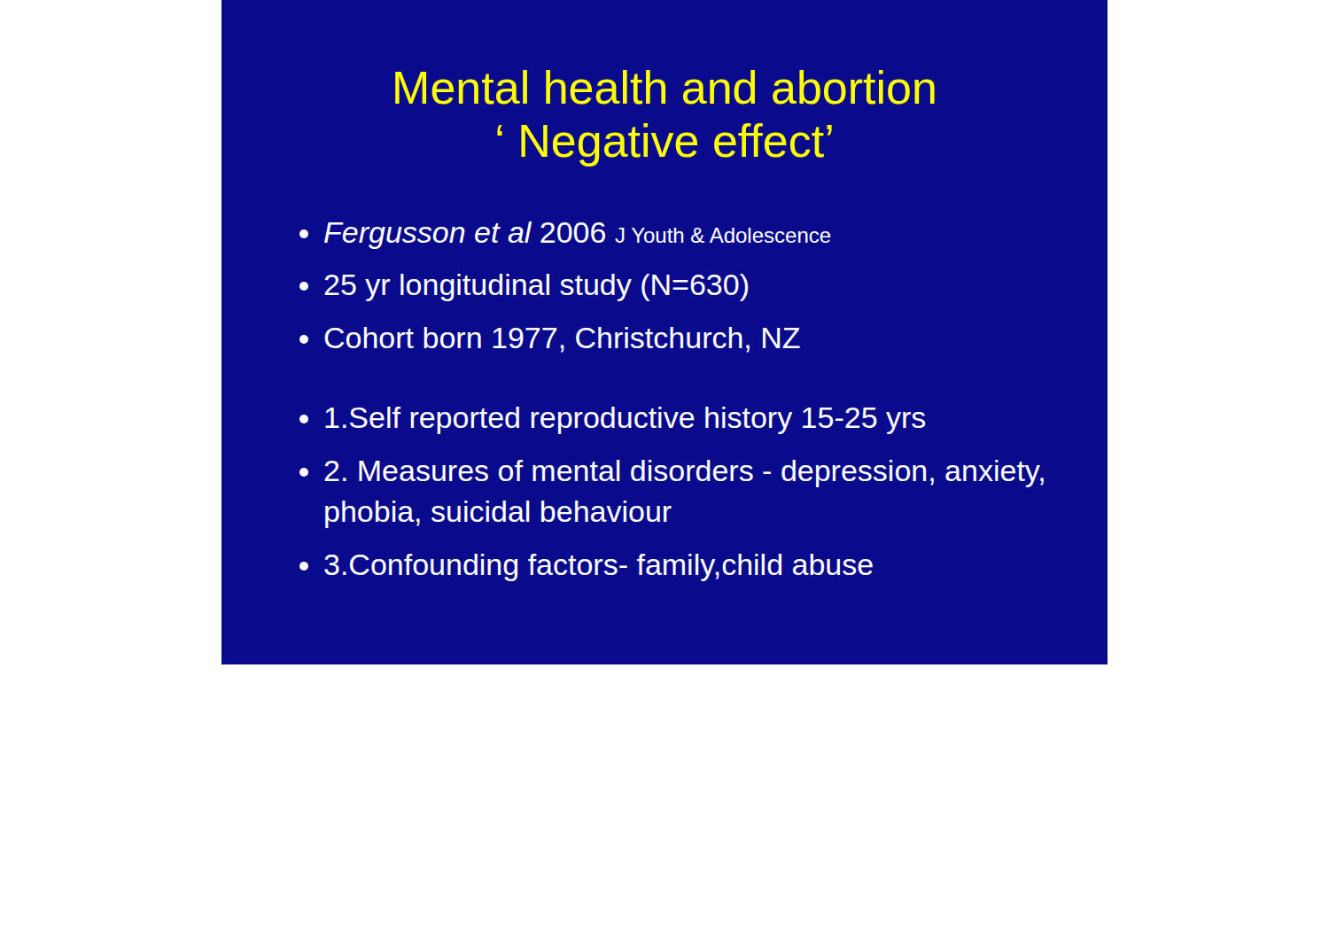Mental health and abortion
‘ Negative effect’
Fergusson et al 2006 J Youth & Adolescence
25 yr longitudinal study (N=630)
Cohort born 1977, Christchurch, NZ
1.Self reported reproductive history 15-25 yrs
2. Measures of mental disorders - depression, anxiety, phobia, suicidal behaviour
3.Confounding factors- family,child abuse